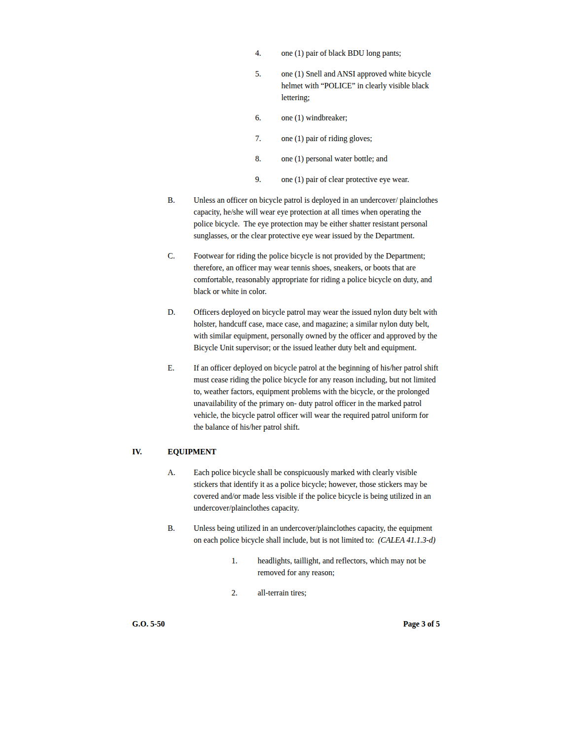4.
one (1) pair of black BDU long pants;
5.
one (1) Snell and ANSI approved white bicycle helmet with “POLICE” in clearly visible black lettering;
6.
one (1) windbreaker;
7.
one (1) pair of riding gloves;
8.
one (1) personal water bottle; and
9.
one (1) pair of clear protective eye wear.
B.
Unless an officer on bicycle patrol is deployed in an undercover/ plainclothes capacity, he/she will wear eye protection at all times when operating the police bicycle. The eye protection may be either shatter resistant personal sunglasses, or the clear protective eye wear issued by the Department.
C.
Footwear for riding the police bicycle is not provided by the Department; therefore, an officer may wear tennis shoes, sneakers, or boots that are comfortable, reasonably appropriate for riding a police bicycle on duty, and black or white in color.
D.
Officers deployed on bicycle patrol may wear the issued nylon duty belt with holster, handcuff case, mace case, and magazine; a similar nylon duty belt, with similar equipment, personally owned by the officer and approved by the Bicycle Unit supervisor; or the issued leather duty belt and equipment.
E.
If an officer deployed on bicycle patrol at the beginning of his/her patrol shift must cease riding the police bicycle for any reason including, but not limited to, weather factors, equipment problems with the bicycle, or the prolonged unavailability of the primary on- duty patrol officer in the marked patrol vehicle, the bicycle patrol officer will wear the required patrol uniform for the balance of his/her patrol shift.
IV.
EQUIPMENT
A.
Each police bicycle shall be conspicuously marked with clearly visible stickers that identify it as a police bicycle; however, those stickers may be covered and/or made less visible if the police bicycle is being utilized in an undercover/plainclothes capacity.
B.
Unless being utilized in an undercover/plainclothes capacity, the equipment on each police bicycle shall include, but is not limited to: (CALEA 41.1.3-d)
1.
headlights, taillight, and reflectors, which may not be removed for any reason;
2.
all-terrain tires;
G.O. 5-50 Page 3 of 5